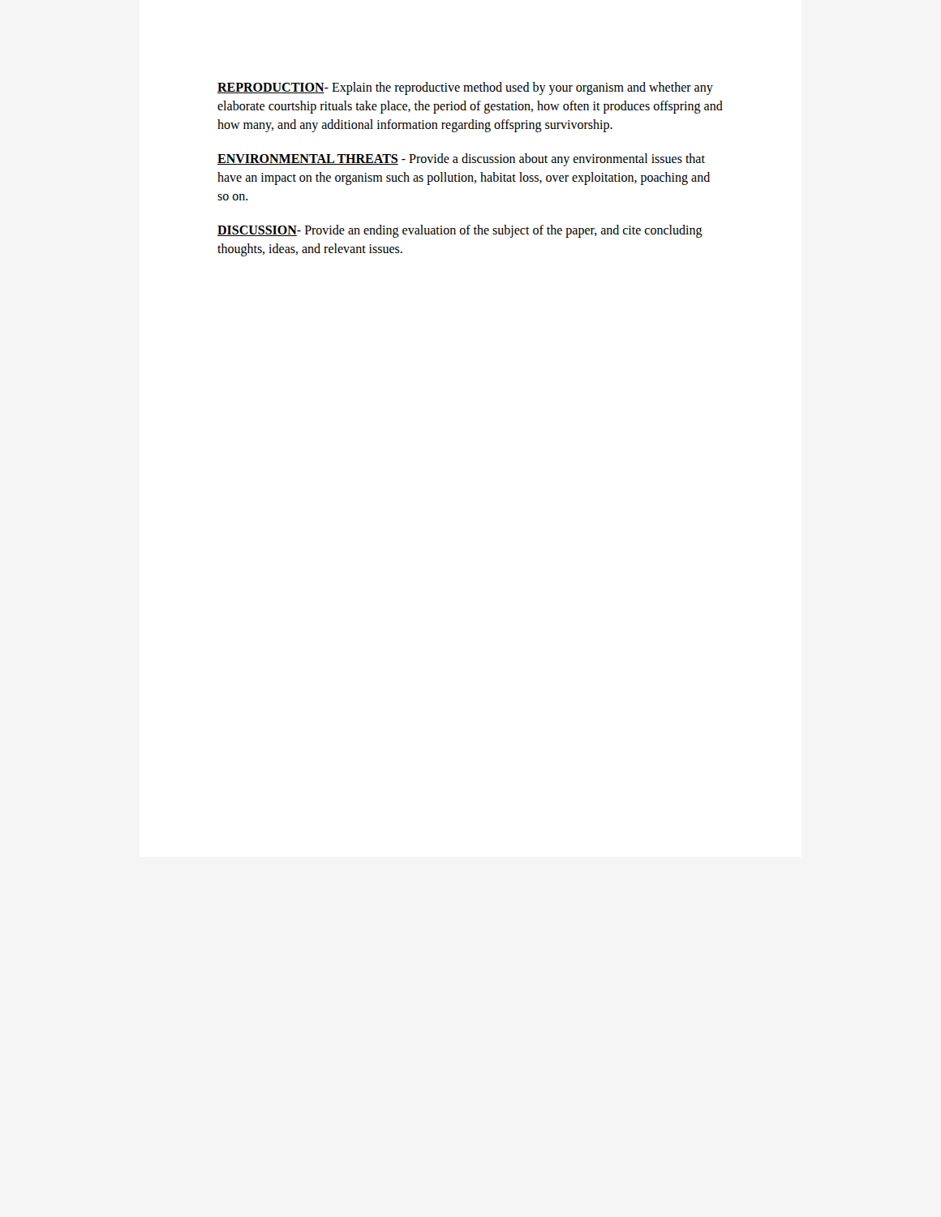REPRODUCTION- Explain the reproductive method used by your organism and whether any elaborate courtship rituals take place, the period of gestation, how often it produces offspring and how many, and any additional information regarding offspring survivorship.
ENVIRONMENTAL THREATS - Provide a discussion about any environmental issues that have an impact on the organism such as pollution, habitat loss, over exploitation, poaching and so on.
DISCUSSION- Provide an ending evaluation of the subject of the paper, and cite concluding thoughts, ideas, and relevant issues.